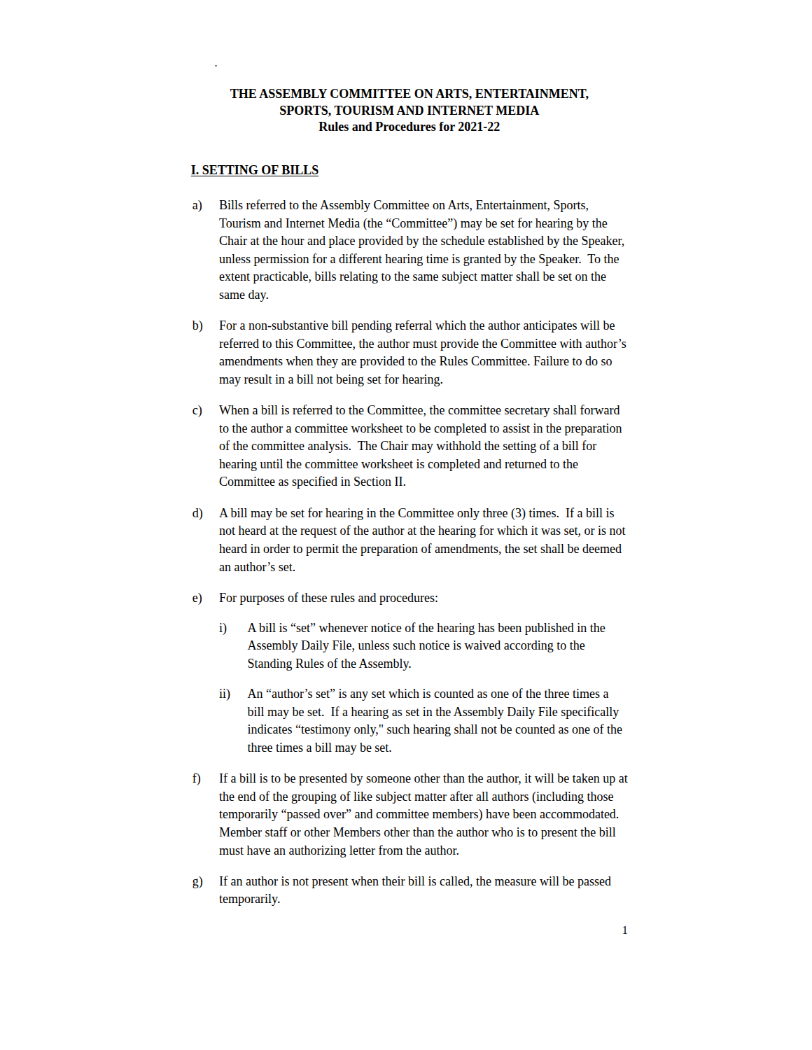.
THE ASSEMBLY COMMITTEE ON ARTS, ENTERTAINMENT, SPORTS, TOURISM AND INTERNET MEDIA Rules and Procedures for 2021-22
I. SETTING OF BILLS
a) Bills referred to the Assembly Committee on Arts, Entertainment, Sports, Tourism and Internet Media (the “Committee”) may be set for hearing by the Chair at the hour and place provided by the schedule established by the Speaker, unless permission for a different hearing time is granted by the Speaker. To the extent practicable, bills relating to the same subject matter shall be set on the same day.
b) For a non-substantive bill pending referral which the author anticipates will be referred to this Committee, the author must provide the Committee with author’s amendments when they are provided to the Rules Committee. Failure to do so may result in a bill not being set for hearing.
c) When a bill is referred to the Committee, the committee secretary shall forward to the author a committee worksheet to be completed to assist in the preparation of the committee analysis. The Chair may withhold the setting of a bill for hearing until the committee worksheet is completed and returned to the Committee as specified in Section II.
d) A bill may be set for hearing in the Committee only three (3) times. If a bill is not heard at the request of the author at the hearing for which it was set, or is not heard in order to permit the preparation of amendments, the set shall be deemed an author’s set.
e) For purposes of these rules and procedures:
i) A bill is “set” whenever notice of the hearing has been published in the Assembly Daily File, unless such notice is waived according to the Standing Rules of the Assembly.
ii) An “author’s set” is any set which is counted as one of the three times a bill may be set. If a hearing as set in the Assembly Daily File specifically indicates “testimony only," such hearing shall not be counted as one of the three times a bill may be set.
f) If a bill is to be presented by someone other than the author, it will be taken up at the end of the grouping of like subject matter after all authors (including those temporarily “passed over” and committee members) have been accommodated. Member staff or other Members other than the author who is to present the bill must have an authorizing letter from the author.
g) If an author is not present when their bill is called, the measure will be passed temporarily.
1